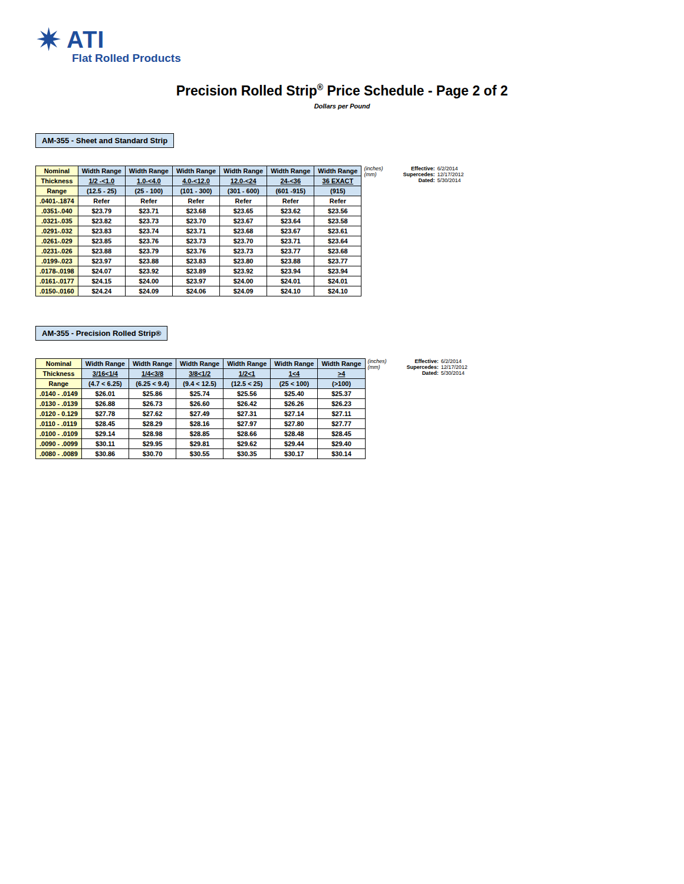✷ ATI
Flat Rolled Products
Precision Rolled Strip® Price Schedule - Page 2 of 2
Dollars per Pound
AM-355 - Sheet and Standard Strip
| / Nominal / Width Range / Width Range / Width Range / Width Range / Width Range / Width Range / / Thickness / 1/2 -<1.0 / 1.0-<4.0 / 4.0-<12.0 / 12.0-<24 / 24-<36 / 36 EXACT / / Range / (12.5 - 25) / (25 - 100) / (101 - 300) / (301 - 600) / (601 -915) / (915) / / .0401-.1874 / Refer / Refer / Refer / Refer / Refer / Refer / / .0351-.040 / $23.79 / $23.71 / $23.68 / $23.65 / $23.62 / $23.56 / / .0321-.035 / $23.82 / $23.73 / $23.70 / $23.67 / $23.64 / $23.58 / / .0291-.032 / $23.83 / $23.74 / $23.71 / $23.68 / $23.67 / $23.61 / / .0261-.029 / $23.85 / $23.76 / $23.73 / $23.70 / $23.71 / $23.64 / / .0231-.026 / $23.88 / $23.79 / $23.76 / $23.73 / $23.77 / $23.68 / / .0199-.023 / $23.97 / $23.88 / $23.83 / $23.80 / $23.88 / $23.77 / / .0178-.0198 / $24.07 / $23.92 / $23.89 / $23.92 / $23.94 / $23.94 / / .0161-.0177 / $24.15 / $24.00 / $23.97 / $24.00 / $24.01 / $24.01 / / .0150-.0160 / $24.24 / $24.09 / $24.06 / $24.09 / $24.10 / $24.10 / | / (inches) / / (mm) / | | / Effective: / 6/2/2014 / / Supercedes: / 12/17/2012 / / Dated: / 5/30/2014 / |
AM-355 - Precision Rolled Strip®
| / Nominal / Width Range / Width Range / Width Range / Width Range / Width Range / Width Range / / Thickness / 3/16<1/4 / 1/4<3/8 / 3/8<1/2 / 1/2<1 / 1<4 / >4 / / Range / (4.7 < 6.25) / (6.25 < 9.4) / (9.4 < 12.5) / (12.5 < 25) / (25 < 100) / (>100) / / .0140 - .0149 / $26.01 / $25.86 / $25.74 / $25.56 / $25.40 / $25.37 / / .0130 - .0139 / $26.88 / $26.73 / $26.60 / $26.42 / $26.26 / $26.23 / / .0120 - 0.129 / $27.78 / $27.62 / $27.49 / $27.31 / $27.14 / $27.11 / / .0110 - .0119 / $28.45 / $28.29 / $28.16 / $27.97 / $27.80 / $27.77 / / .0100 - .0109 / $29.14 / $28.98 / $28.85 / $28.66 / $28.48 / $28.45 / / .0090 - .0099 / $30.11 / $29.95 / $29.81 / $29.62 / $29.44 / $29.40 / / .0080 - .0089 / $30.86 / $30.70 / $30.55 / $30.35 / $30.17 / $30.14 / | / (inches) / / (mm) / | | / Effective: / 6/2/2014 / / Supercedes: / 12/17/2012 / / Dated: / 5/30/2014 / |